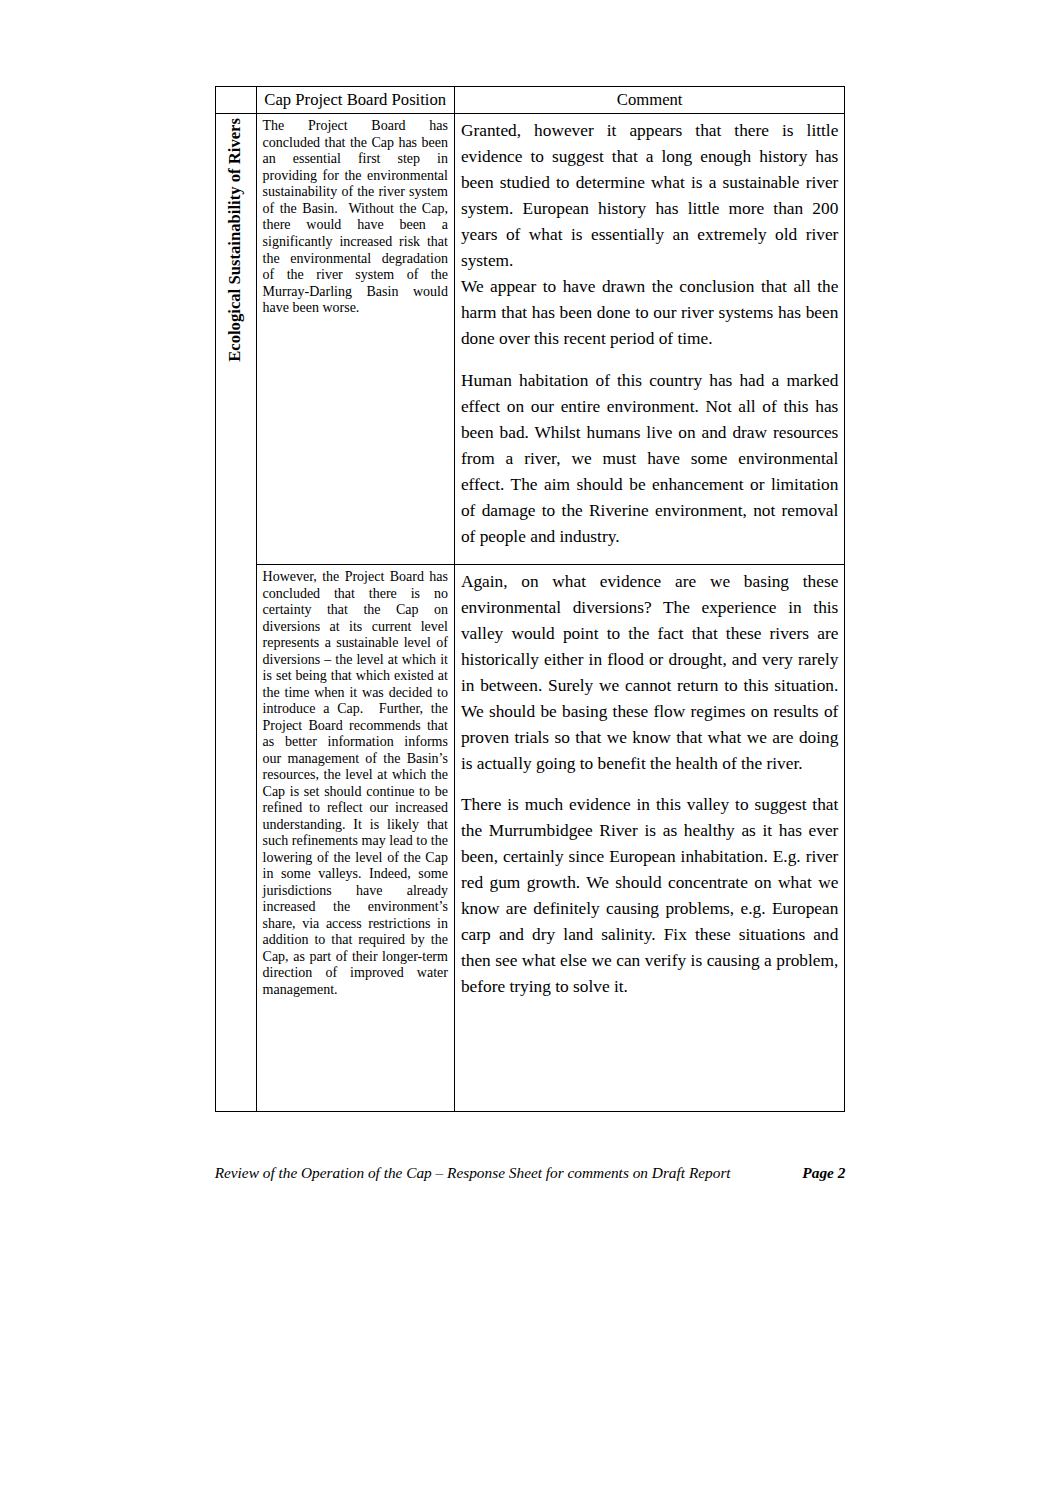| | Cap Project Board Position | Comment |
| --- | --- | --- |
| Ecological Sustainability of Rivers | The Project Board has concluded that the Cap has been an essential first step in providing for the environmental sustainability of the river system of the Basin. Without the Cap, there would have been a significantly increased risk that the environmental degradation of the river system of the Murray-Darling Basin would have been worse. | Granted, however it appears that there is little evidence to suggest that a long enough history has been studied to determine what is a sustainable river system. European history has little more than 200 years of what is essentially an extremely old river system. We appear to have drawn the conclusion that all the harm that has been done to our river systems has been done over this recent period of time. Human habitation of this country has had a marked effect on our entire environment. Not all of this has been bad. Whilst humans live on and draw resources from a river, we must have some environmental effect. The aim should be enhancement or limitation of damage to the Riverine environment, not removal of people and industry. |
| However, the Project Board has concluded that there is no certainty that the Cap on diversions at its current level represents a sustainable level of diversions – the level at which it is set being that which existed at the time when it was decided to introduce a Cap. Further, the Project Board recommends that as better information informs our management of the Basin’s resources, the level at which the Cap is set should continue to be refined to reflect our increased understanding. It is likely that such refinements may lead to the lowering of the level of the Cap in some valleys. Indeed, some jurisdictions have already increased the environment’s share, via access restrictions in addition to that required by the Cap, as part of their longer-term direction of improved water management. | Again, on what evidence are we basing these environmental diversions? The experience in this valley would point to the fact that these rivers are historically either in flood or drought, and very rarely in between. Surely we cannot return to this situation. We should be basing these flow regimes on results of proven trials so that we know that what we are doing is actually going to benefit the health of the river. There is much evidence in this valley to suggest that the Murrumbidgee River is as healthy as it has ever been, certainly since European inhabitation. E.g. river red gum growth. We should concentrate on what we know are definitely causing problems, e.g. European carp and dry land salinity. Fix these situations and then see what else we can verify is causing a problem, before trying to solve it. |
Review of the Operation of the Cap – Response Sheet for comments on Draft Report Page 2